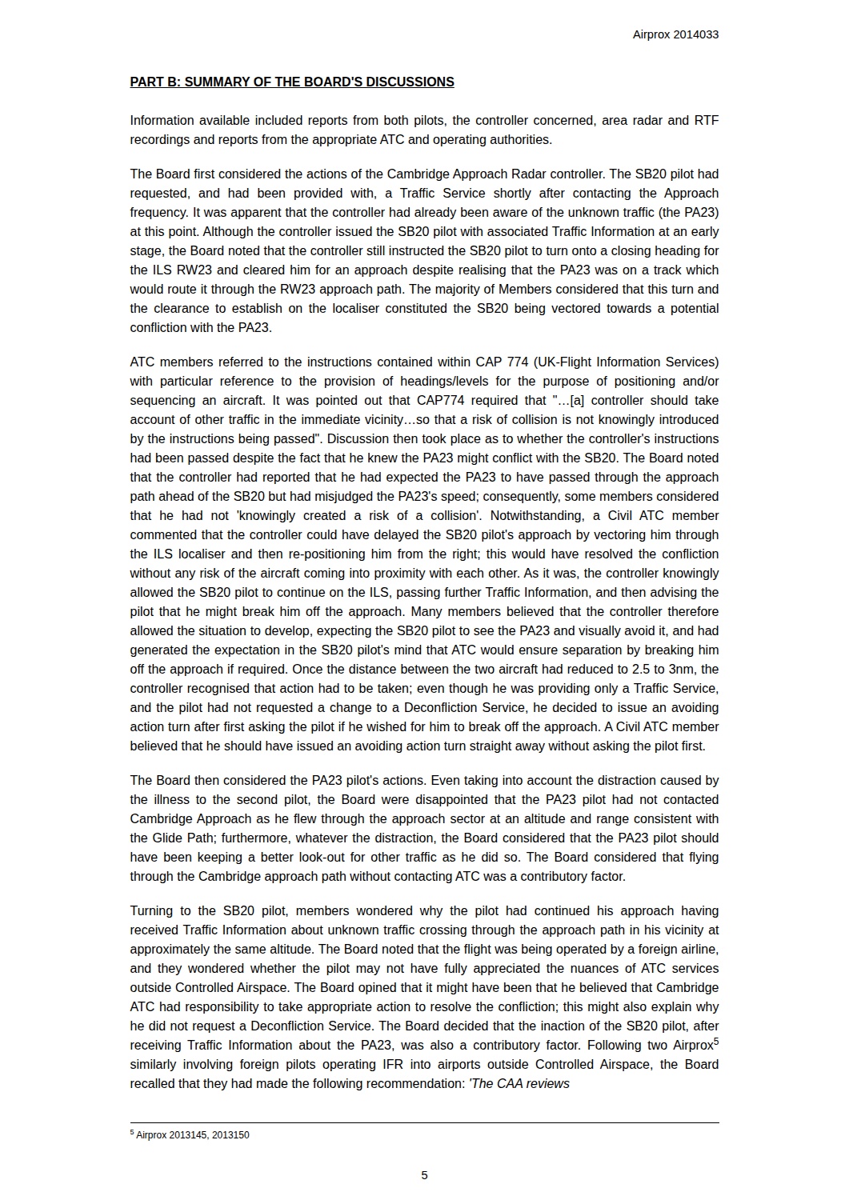Airprox 2014033
PART B: SUMMARY OF THE BOARD'S DISCUSSIONS
Information available included reports from both pilots, the controller concerned, area radar and RTF recordings and reports from the appropriate ATC and operating authorities.
The Board first considered the actions of the Cambridge Approach Radar controller. The SB20 pilot had requested, and had been provided with, a Traffic Service shortly after contacting the Approach frequency. It was apparent that the controller had already been aware of the unknown traffic (the PA23) at this point. Although the controller issued the SB20 pilot with associated Traffic Information at an early stage, the Board noted that the controller still instructed the SB20 pilot to turn onto a closing heading for the ILS RW23 and cleared him for an approach despite realising that the PA23 was on a track which would route it through the RW23 approach path. The majority of Members considered that this turn and the clearance to establish on the localiser constituted the SB20 being vectored towards a potential confliction with the PA23.
ATC members referred to the instructions contained within CAP 774 (UK-Flight Information Services) with particular reference to the provision of headings/levels for the purpose of positioning and/or sequencing an aircraft. It was pointed out that CAP774 required that "…[a] controller should take account of other traffic in the immediate vicinity…so that a risk of collision is not knowingly introduced by the instructions being passed". Discussion then took place as to whether the controller's instructions had been passed despite the fact that he knew the PA23 might conflict with the SB20. The Board noted that the controller had reported that he had expected the PA23 to have passed through the approach path ahead of the SB20 but had misjudged the PA23's speed; consequently, some members considered that he had not 'knowingly created a risk of a collision'. Notwithstanding, a Civil ATC member commented that the controller could have delayed the SB20 pilot's approach by vectoring him through the ILS localiser and then re-positioning him from the right; this would have resolved the confliction without any risk of the aircraft coming into proximity with each other. As it was, the controller knowingly allowed the SB20 pilot to continue on the ILS, passing further Traffic Information, and then advising the pilot that he might break him off the approach. Many members believed that the controller therefore allowed the situation to develop, expecting the SB20 pilot to see the PA23 and visually avoid it, and had generated the expectation in the SB20 pilot's mind that ATC would ensure separation by breaking him off the approach if required. Once the distance between the two aircraft had reduced to 2.5 to 3nm, the controller recognised that action had to be taken; even though he was providing only a Traffic Service, and the pilot had not requested a change to a Deconfliction Service, he decided to issue an avoiding action turn after first asking the pilot if he wished for him to break off the approach. A Civil ATC member believed that he should have issued an avoiding action turn straight away without asking the pilot first.
The Board then considered the PA23 pilot's actions. Even taking into account the distraction caused by the illness to the second pilot, the Board were disappointed that the PA23 pilot had not contacted Cambridge Approach as he flew through the approach sector at an altitude and range consistent with the Glide Path; furthermore, whatever the distraction, the Board considered that the PA23 pilot should have been keeping a better look-out for other traffic as he did so. The Board considered that flying through the Cambridge approach path without contacting ATC was a contributory factor.
Turning to the SB20 pilot, members wondered why the pilot had continued his approach having received Traffic Information about unknown traffic crossing through the approach path in his vicinity at approximately the same altitude. The Board noted that the flight was being operated by a foreign airline, and they wondered whether the pilot may not have fully appreciated the nuances of ATC services outside Controlled Airspace. The Board opined that it might have been that he believed that Cambridge ATC had responsibility to take appropriate action to resolve the confliction; this might also explain why he did not request a Deconfliction Service. The Board decided that the inaction of the SB20 pilot, after receiving Traffic Information about the PA23, was also a contributory factor. Following two Airprox5 similarly involving foreign pilots operating IFR into airports outside Controlled Airspace, the Board recalled that they had made the following recommendation: 'The CAA reviews
5 Airprox 2013145, 2013150
5